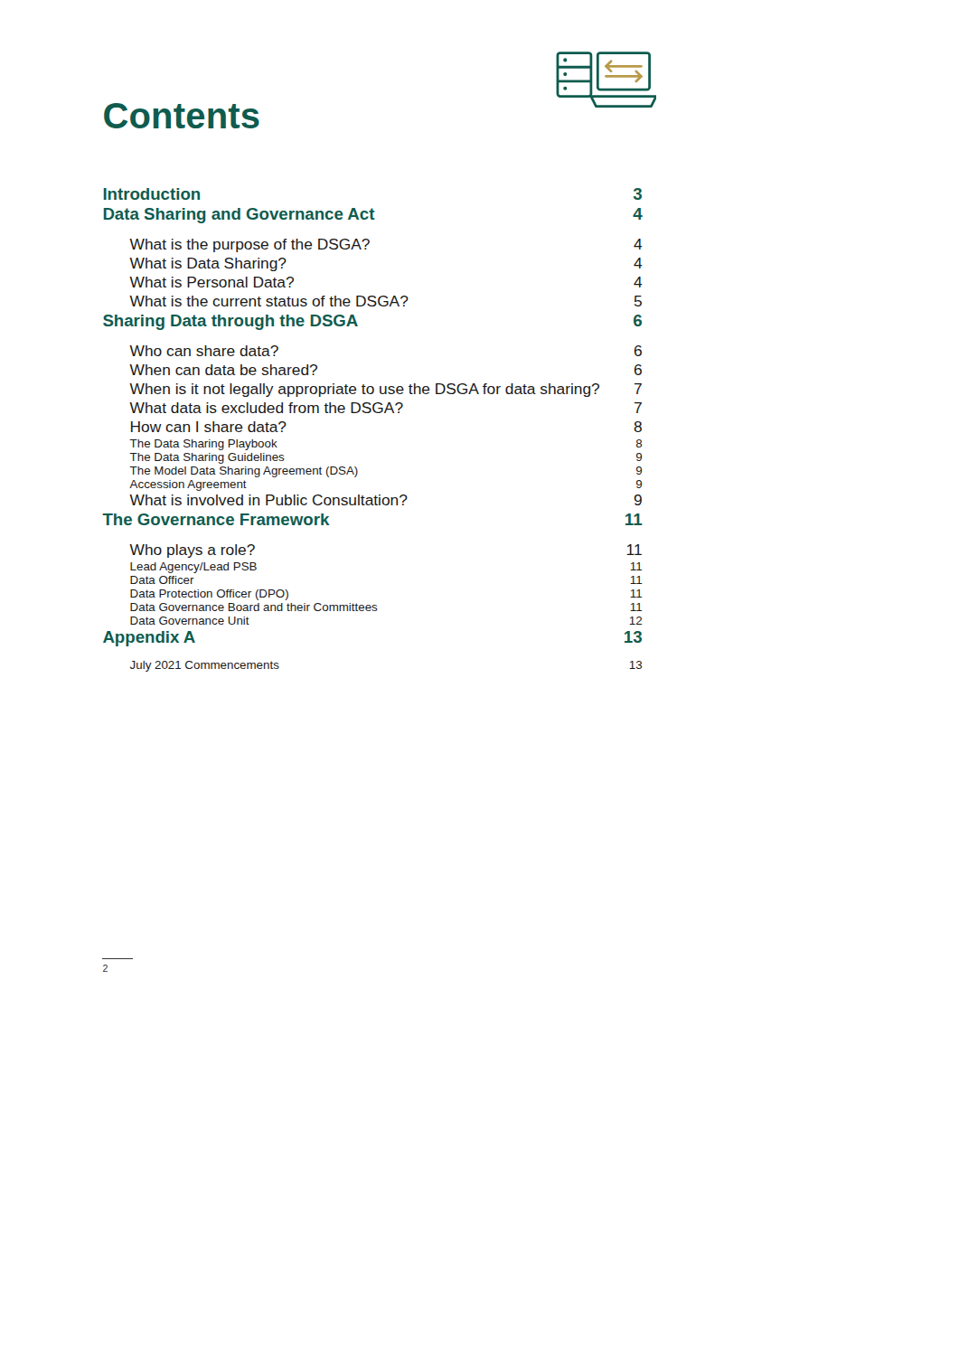Contents
Introduction 3
Data Sharing and Governance Act 4
What is the purpose of the DSGA? 4
What is Data Sharing? 4
What is Personal Data? 4
What is the current status of the DSGA? 5
Sharing Data through the DSGA 6
Who can share data? 6
When can data be shared? 6
When is it not legally appropriate to use the DSGA for data sharing? 7
What data is excluded from the DSGA? 7
How can I share data? 8
The Data Sharing Playbook 8
The Data Sharing Guidelines 9
The Model Data Sharing Agreement (DSA) 9
Accession Agreement 9
What is involved in Public Consultation? 9
The Governance Framework 11
Who plays a role? 11
Lead Agency/Lead PSB 11
Data Officer 11
Data Protection Officer (DPO) 11
Data Governance Board and their Committees 11
Data Governance Unit 12
Appendix A 13
July 2021 Commencements 13
2